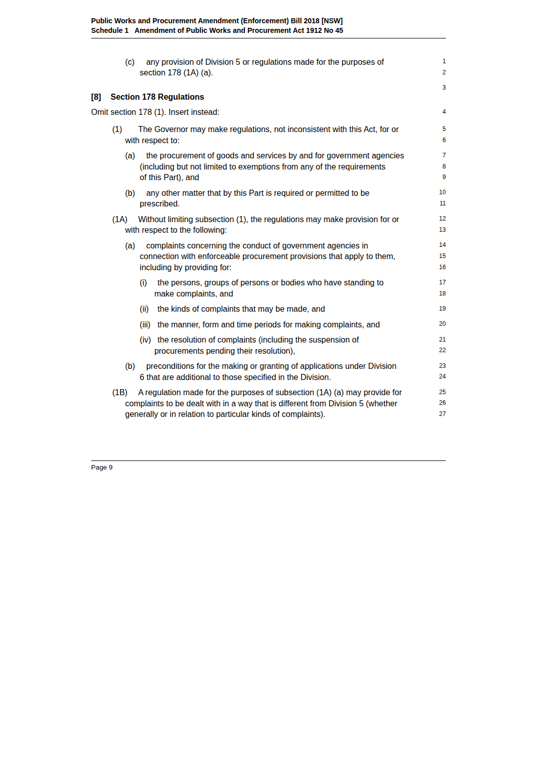Public Works and Procurement Amendment (Enforcement) Bill 2018 [NSW]
Schedule 1 Amendment of Public Works and Procurement Act 1912 No 45
(c)
any provision of Division 5 or regulations made for the purposes of
1
section 178 (1A) (a).
2
[8] Section 178 Regulations
3
Omit section 178 (1). Insert instead:
4
(1)
The Governor may make regulations, not inconsistent with this Act, for or
5
with respect to:
6
(a)
the procurement of goods and services by and for government agencies
7
(including but not limited to exemptions from any of the requirements
8
of this Part), and
9
(b)
any other matter that by this Part is required or permitted to be
10
prescribed.
11
(1A)
Without limiting subsection (1), the regulations may make provision for or
12
with respect to the following:
13
(a)
complaints concerning the conduct of government agencies in
14
connection with enforceable procurement provisions that apply to them,
15
including by providing for:
16
(i)
the persons, groups of persons or bodies who have standing to
17
make complaints, and
18
(ii)
the kinds of complaints that may be made, and
19
(iii)
the manner, form and time periods for making complaints, and
20
(iv)
the resolution of complaints (including the suspension of
21
procurements pending their resolution),
22
(b)
preconditions for the making or granting of applications under Division
23
6 that are additional to those specified in the Division.
24
(1B)
A regulation made for the purposes of subsection (1A) (a) may provide for
25
complaints to be dealt with in a way that is different from Division 5 (whether
26
generally or in relation to particular kinds of complaints).
27
Page 9